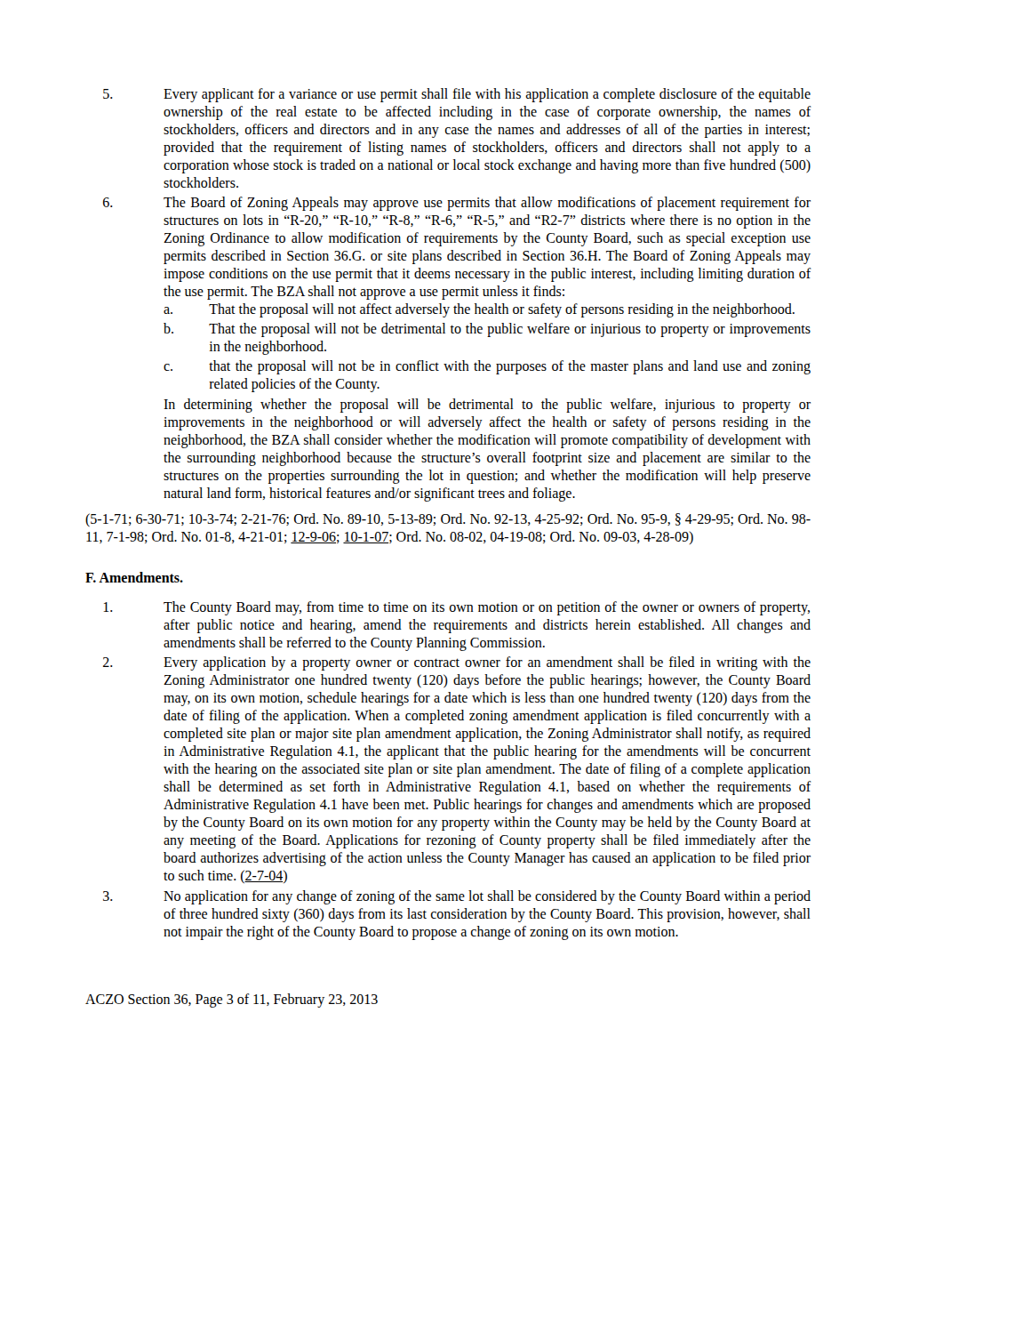5. Every applicant for a variance or use permit shall file with his application a complete disclosure of the equitable ownership of the real estate to be affected including in the case of corporate ownership, the names of stockholders, officers and directors and in any case the names and addresses of all of the parties in interest; provided that the requirement of listing names of stockholders, officers and directors shall not apply to a corporation whose stock is traded on a national or local stock exchange and having more than five hundred (500) stockholders.
6. The Board of Zoning Appeals may approve use permits that allow modifications of placement requirement for structures on lots in “R-20,” “R-10,” “R-8,” “R-6,” “R-5,” and “R2-7” districts where there is no option in the Zoning Ordinance to allow modification of requirements by the County Board, such as special exception use permits described in Section 36.G. or site plans described in Section 36.H. The Board of Zoning Appeals may impose conditions on the use permit that it deems necessary in the public interest, including limiting duration of the use permit. The BZA shall not approve a use permit unless it finds:
a. That the proposal will not affect adversely the health or safety of persons residing in the neighborhood.
b. That the proposal will not be detrimental to the public welfare or injurious to property or improvements in the neighborhood.
c. that the proposal will not be in conflict with the purposes of the master plans and land use and zoning related policies of the County.
In determining whether the proposal will be detrimental to the public welfare, injurious to property or improvements in the neighborhood or will adversely affect the health or safety of persons residing in the neighborhood, the BZA shall consider whether the modification will promote compatibility of development with the surrounding neighborhood because the structure’s overall footprint size and placement are similar to the structures on the properties surrounding the lot in question; and whether the modification will help preserve natural land form, historical features and/or significant trees and foliage.
(5-1-71; 6-30-71; 10-3-74; 2-21-76; Ord. No. 89-10, 5-13-89; Ord. No. 92-13, 4-25-92; Ord. No. 95-9, § 4-29-95; Ord. No. 98-11, 7-1-98; Ord. No. 01-8, 4-21-01; 12-9-06; 10-1-07; Ord. No. 08-02, 04-19-08; Ord. No. 09-03, 4-28-09)
F. Amendments.
1. The County Board may, from time to time on its own motion or on petition of the owner or owners of property, after public notice and hearing, amend the requirements and districts herein established. All changes and amendments shall be referred to the County Planning Commission.
2. Every application by a property owner or contract owner for an amendment shall be filed in writing with the Zoning Administrator one hundred twenty (120) days before the public hearings; however, the County Board may, on its own motion, schedule hearings for a date which is less than one hundred twenty (120) days from the date of filing of the application. When a completed zoning amendment application is filed concurrently with a completed site plan or major site plan amendment application, the Zoning Administrator shall notify, as required in Administrative Regulation 4.1, the applicant that the public hearing for the amendments will be concurrent with the hearing on the associated site plan or site plan amendment. The date of filing of a complete application shall be determined as set forth in Administrative Regulation 4.1, based on whether the requirements of Administrative Regulation 4.1 have been met. Public hearings for changes and amendments which are proposed by the County Board on its own motion for any property within the County may be held by the County Board at any meeting of the Board. Applications for rezoning of County property shall be filed immediately after the board authorizes advertising of the action unless the County Manager has caused an application to be filed prior to such time. (2-7-04)
3. No application for any change of zoning of the same lot shall be considered by the County Board within a period of three hundred sixty (360) days from its last consideration by the County Board. This provision, however, shall not impair the right of the County Board to propose a change of zoning on its own motion.
ACZO Section 36, Page 3 of 11, February 23, 2013